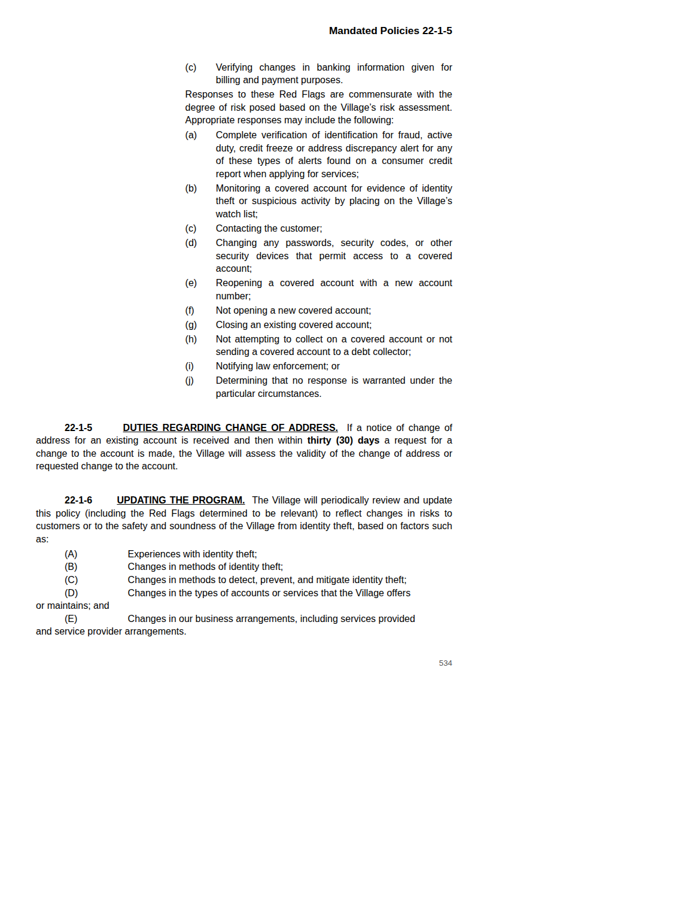Mandated Policies 22-1-5
(c) Verifying changes in banking information given for billing and payment purposes.
Responses to these Red Flags are commensurate with the degree of risk posed based on the Village’s risk assessment. Appropriate responses may include the following:
(a) Complete verification of identification for fraud, active duty, credit freeze or address discrepancy alert for any of these types of alerts found on a consumer credit report when applying for services;
(b) Monitoring a covered account for evidence of identity theft or suspicious activity by placing on the Village’s watch list;
(c) Contacting the customer;
(d) Changing any passwords, security codes, or other security devices that permit access to a covered account;
(e) Reopening a covered account with a new account number;
(f) Not opening a new covered account;
(g) Closing an existing covered account;
(h) Not attempting to collect on a covered account or not sending a covered account to a debt collector;
(i) Notifying law enforcement; or
(j) Determining that no response is warranted under the particular circumstances.
22-1-5 DUTIES REGARDING CHANGE OF ADDRESS. If a notice of change of address for an existing account is received and then within thirty (30) days a request for a change to the account is made, the Village will assess the validity of the change of address or requested change to the account.
22-1-6 UPDATING THE PROGRAM. The Village will periodically review and update this policy (including the Red Flags determined to be relevant) to reflect changes in risks to customers or to the safety and soundness of the Village from identity theft, based on factors such as:
(A) Experiences with identity theft;
(B) Changes in methods of identity theft;
(C) Changes in methods to detect, prevent, and mitigate identity theft;
(D) Changes in the types of accounts or services that the Village offers
or maintains; and
(E) Changes in our business arrangements, including services provided
and service provider arrangements.
534